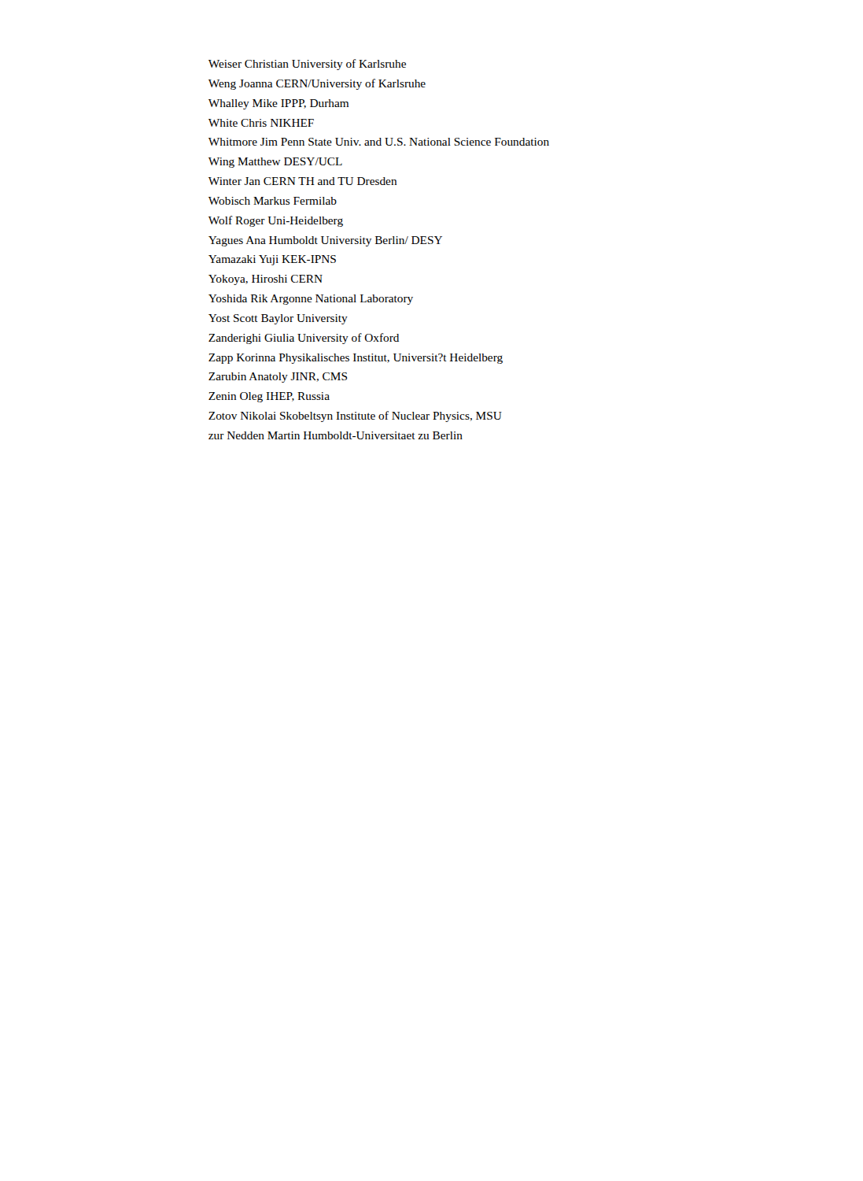Weiser Christian University of Karlsruhe
Weng Joanna CERN/University of Karlsruhe
Whalley Mike IPPP, Durham
White Chris NIKHEF
Whitmore Jim Penn State Univ. and U.S. National Science Foundation
Wing Matthew DESY/UCL
Winter Jan CERN TH and TU Dresden
Wobisch Markus Fermilab
Wolf Roger Uni-Heidelberg
Yagues Ana Humboldt University Berlin/ DESY
Yamazaki Yuji KEK-IPNS
Yokoya, Hiroshi CERN
Yoshida Rik Argonne National Laboratory
Yost Scott Baylor University
Zanderighi Giulia University of Oxford
Zapp Korinna Physikalisches Institut, Universit?t Heidelberg
Zarubin Anatoly JINR, CMS
Zenin Oleg IHEP, Russia
Zotov Nikolai Skobeltsyn Institute of Nuclear Physics, MSU
zur Nedden Martin Humboldt-Universitaet zu Berlin